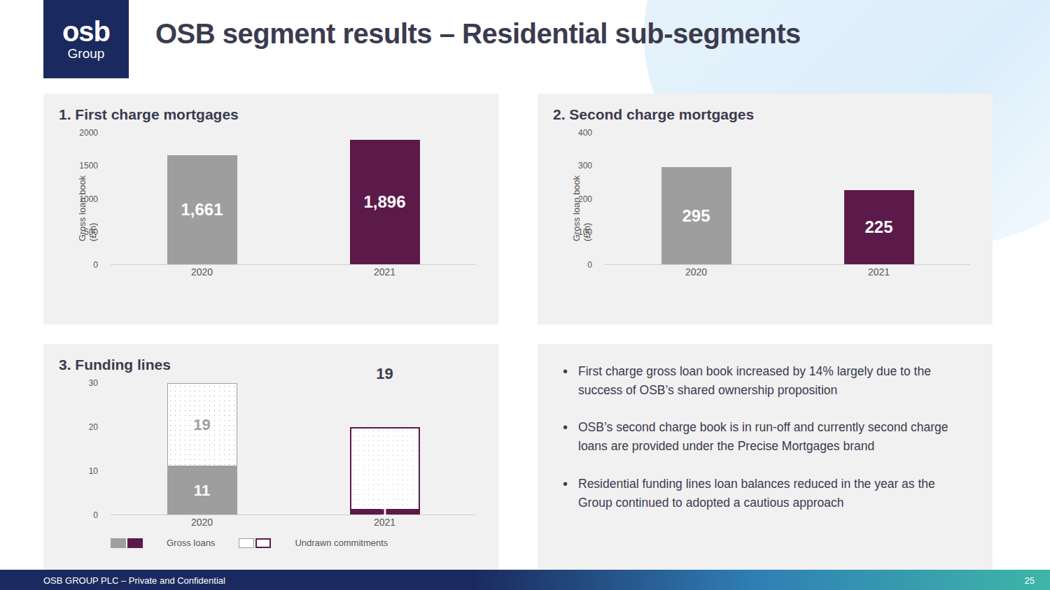osb
Group
OSB segment results – Residential sub-segments
1. First charge mortgages
Gross loan book
(£m)
2000 1500 1000 500 0
1,661
1,896
2020 2021
2. Second charge mortgages
Gross loan book
(£m)
400 300 200 100 0
295
225
2020 2021
3. Funding lines
30 20 10 0
19
11
19
1
2020 2021
Gross loans
Undrawn commitments
First charge gross loan book increased by 14% largely due to the success of OSB’s shared ownership proposition
OSB’s second charge book is in run-off and currently second charge loans are provided under the Precise Mortgages brand
Residential funding lines loan balances reduced in the year as the Group continued to adopted a cautious approach
OSB GROUP PLC – Private and Confidential 25